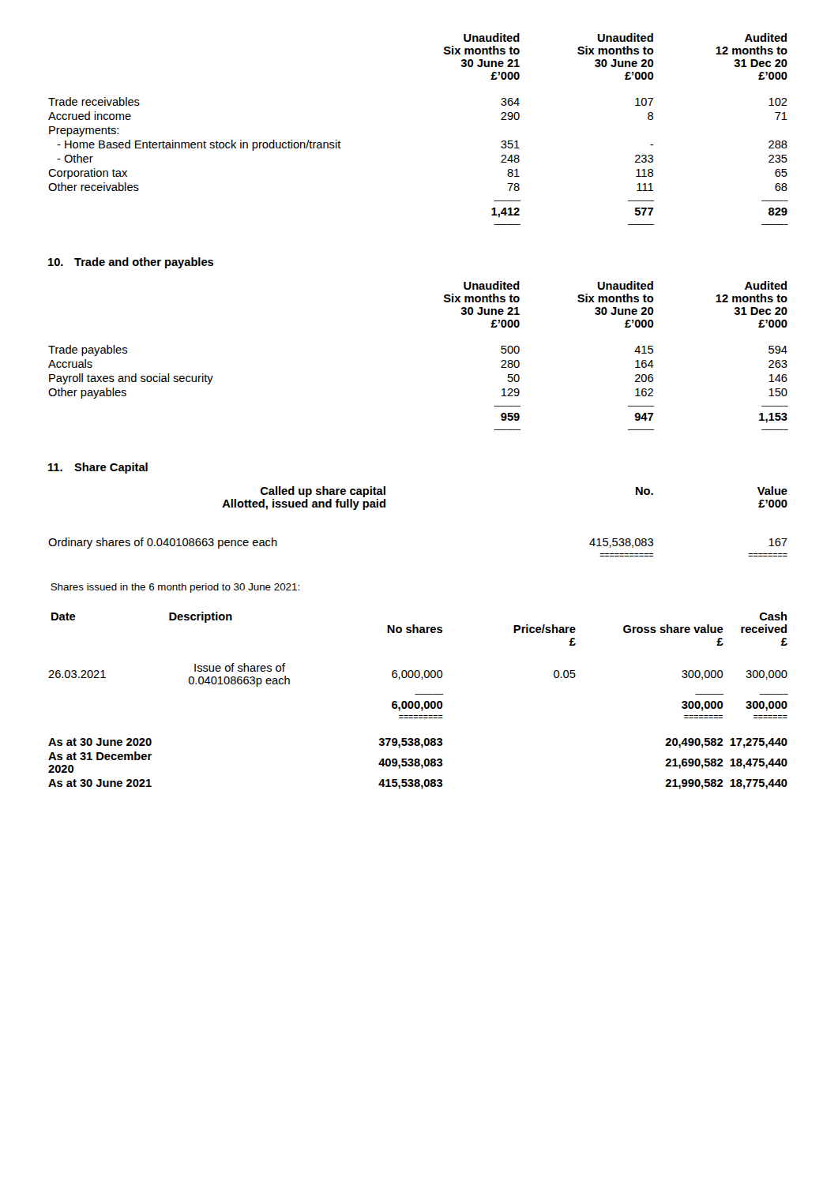| | Unaudited | Unaudited | Audited |
| | Six months to | Six months to | 12 months to |
| | 30 June 21 | 30 June 20 | 31 Dec 20 |
| | £’000 | £’000 | £’000 |
| Trade receivables | 364 | 107 | 102 |
| Accrued income | 290 | 8 | 71 |
| Prepayments: | | | |
| - Home Based Entertainment stock in production/transit | 351 | - | 288 |
| - Other | 248 | 233 | 235 |
| Corporation tax | 81 | 118 | 65 |
| Other receivables | 78 | 111 | 68 |
| | ------------- | ------------- | ------------- |
| | 1,412 | 577 | 829 |
| | ------------- | ------------- | ------------- |
10. Trade and other payables
| | Unaudited | Unaudited | Audited |
| | Six months to | Six months to | 12 months to |
| | 30 June 21 | 30 June 20 | 31 Dec 20 |
| | £’000 | £’000 | £’000 |
| Trade payables | 500 | 415 | 594 |
| Accruals | 280 | 164 | 263 |
| Payroll taxes and social security | 50 | 206 | 146 |
| Other payables | 129 | 162 | 150 |
| | ------------- | ------------- | ------------- |
| | 959 | 947 | 1,153 |
| | ------------- | ------------- | ------------- |
11. Share Capital
| Called up share capital | | No. | Value |
| Allotted, issued and fully paid | | | £’000 |
| Ordinary shares of 0.040108663 pence each | | 415,538,083 | 167 |
| | | =========== | ======== |
Shares issued in the 6 month period to 30 June 2021:
| Date | Description | | | | Cash |
| | | No shares | Price/share | Gross share value | received |
| | | | £ | £ | £ |
| 26.03.2021 | Issue of shares of 0.040108663p each | 6,000,000 | 0.05 | 300,000 | 300,000 |
| | | -------------- | | -------------- | -------------- |
| | | 6,000,000 | | 300,000 | 300,000 |
| | | ========= | | ======== | ======= |
| As at 30 June 2020 | | 379,538,083 | | 20,490,582 | 17,275,440 |
| As at 31 December 2020 | | 409,538,083 | | 21,690,582 | 18,475,440 |
| As at 30 June 2021 | | 415,538,083 | | 21,990,582 | 18,775,440 |